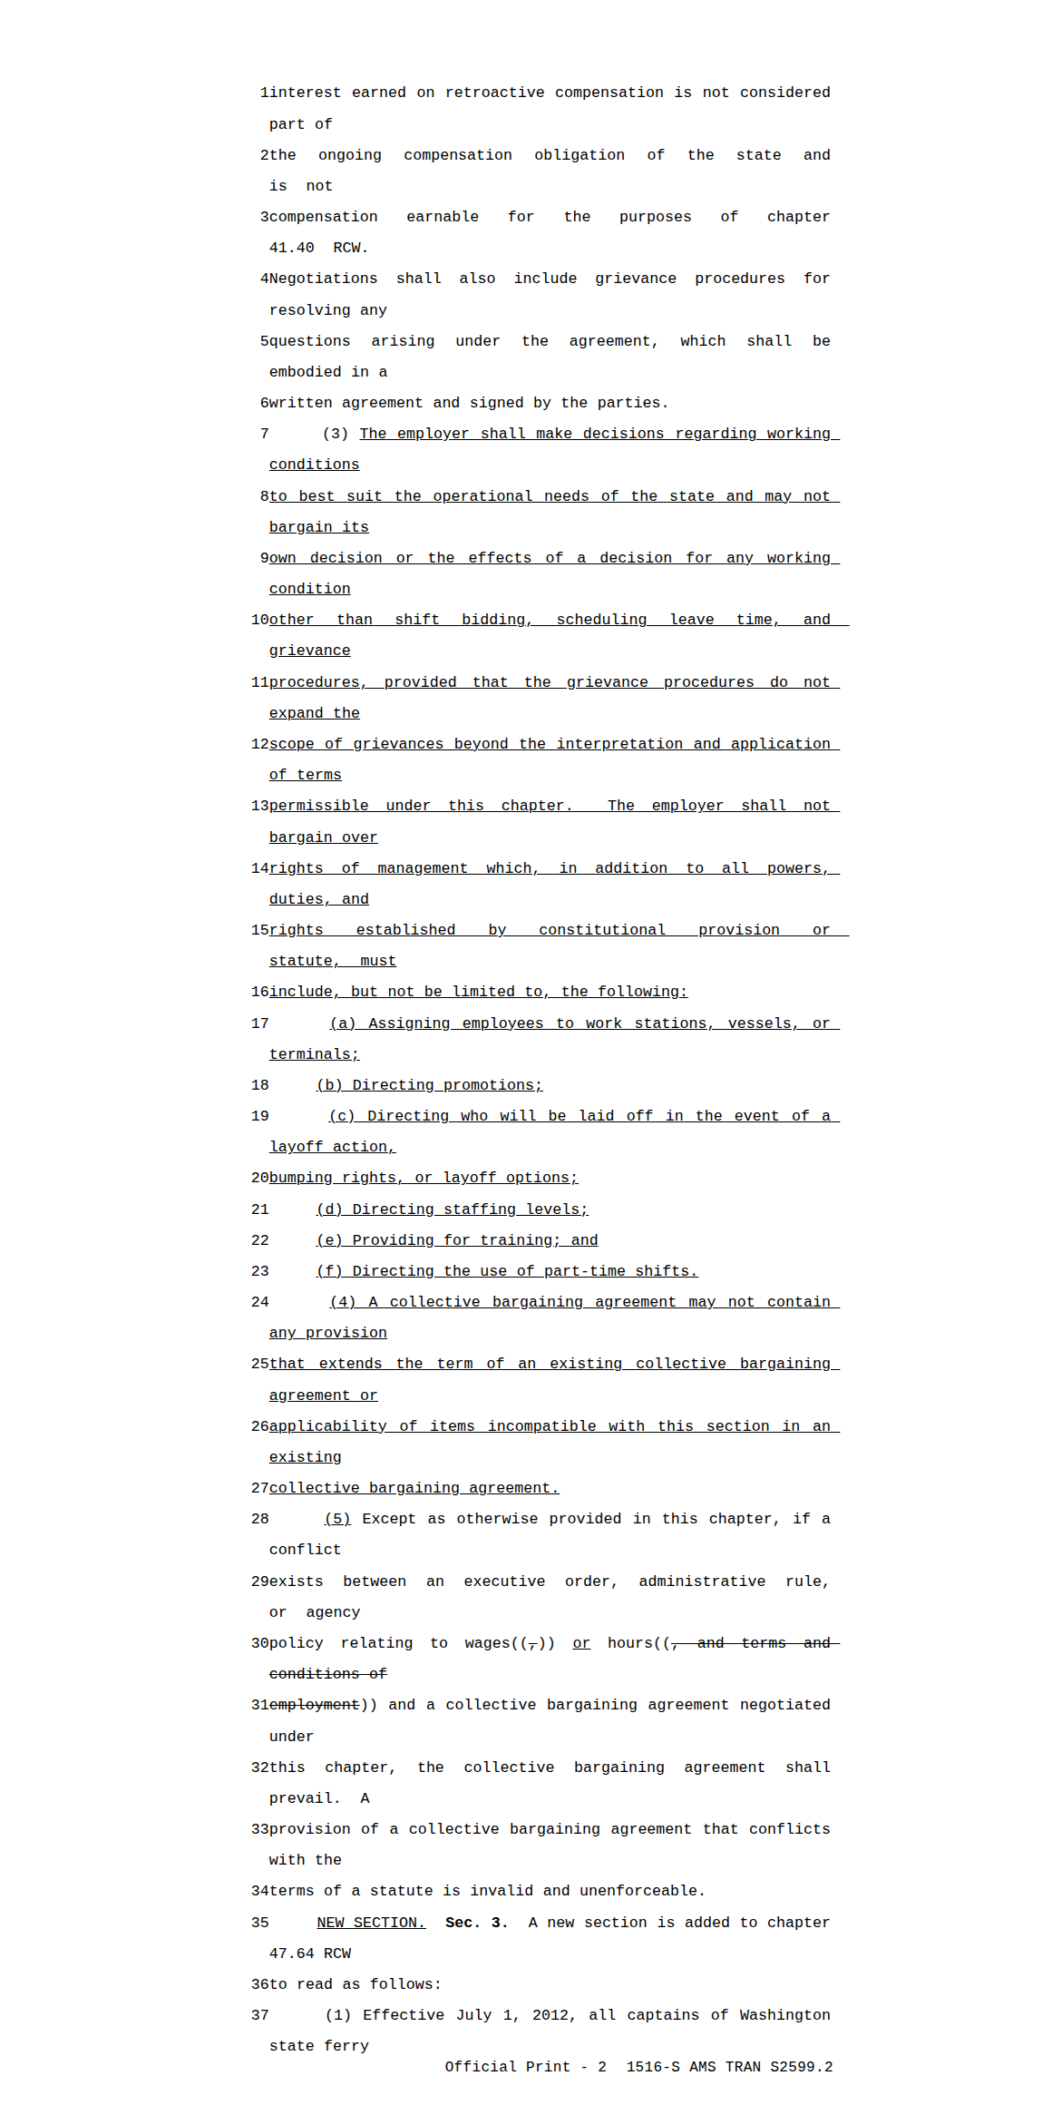| 1 | interest earned on retroactive compensation is not considered part of |
| 2 | the ongoing compensation obligation of the state and is not |
| 3 | compensation earnable for the purposes of chapter 41.40 RCW. |
| 4 | Negotiations shall also include grievance procedures for resolving any |
| 5 | questions arising under the agreement, which shall be embodied in a |
| 6 | written agreement and signed by the parties. |
| 7 | (3) The employer shall make decisions regarding working conditions |
| 8 | to best suit the operational needs of the state and may not bargain its |
| 9 | own decision or the effects of a decision for any working condition |
| 10 | other than shift bidding, scheduling leave time, and grievance |
| 11 | procedures, provided that the grievance procedures do not expand the |
| 12 | scope of grievances beyond the interpretation and application of terms |
| 13 | permissible under this chapter. The employer shall not bargain over |
| 14 | rights of management which, in addition to all powers, duties, and |
| 15 | rights established by constitutional provision or statute, must |
| 16 | include, but not be limited to, the following: |
| 17 | (a) Assigning employees to work stations, vessels, or terminals; |
| 18 | (b) Directing promotions; |
| 19 | (c) Directing who will be laid off in the event of a layoff action, |
| 20 | bumping rights, or layoff options; |
| 21 | (d) Directing staffing levels; |
| 22 | (e) Providing for training; and |
| 23 | (f) Directing the use of part-time shifts. |
| 24 | (4) A collective bargaining agreement may not contain any provision |
| 25 | that extends the term of an existing collective bargaining agreement or |
| 26 | applicability of items incompatible with this section in an existing |
| 27 | collective bargaining agreement. |
| 28 | (5) Except as otherwise provided in this chapter, if a conflict |
| 29 | exists between an executive order, administrative rule, or agency |
| 30 | policy relating to wages(( , )) or hours(( , and terms and conditions of |
| 31 | employment )) and a collective bargaining agreement negotiated under |
| 32 | this chapter, the collective bargaining agreement shall prevail. A |
| 33 | provision of a collective bargaining agreement that conflicts with the |
| 34 | terms of a statute is invalid and unenforceable. |
| 35 | NEW SECTION. Sec. 3. A new section is added to chapter 47.64 RCW |
| 36 | to read as follows: |
| 37 | (1) Effective July 1, 2012, all captains of Washington state ferry |
Official Print - 21516-S AMS TRAN S2599.2